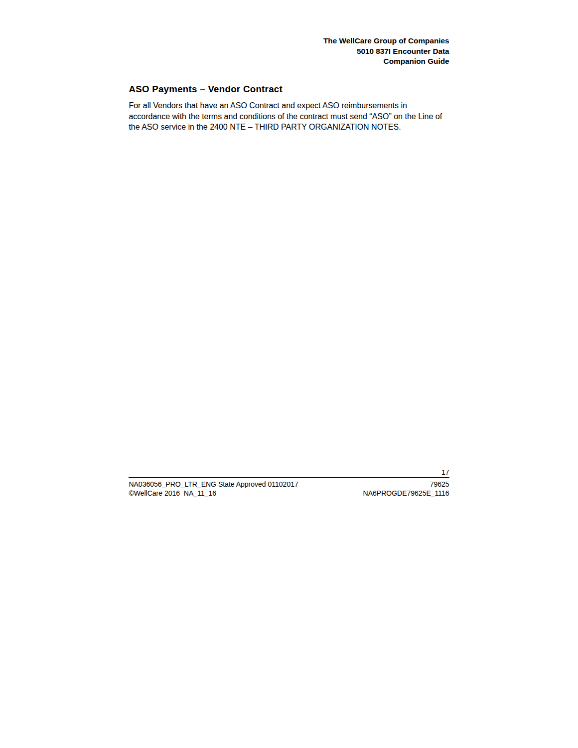The WellCare Group of Companies
5010 837I Encounter Data
Companion Guide
ASO Payments – Vendor Contract
For all Vendors that have an ASO Contract and expect ASO reimbursements in accordance with the terms and conditions of the contract must send “ASO” on the Line of the ASO service in the 2400 NTE – THIRD PARTY ORGANIZATION NOTES.
17
NA036056_PRO_LTR_ENG State Approved 01102017
©WellCare 2016 NA_11_16
79625
NA6PROGDE79625E_1116